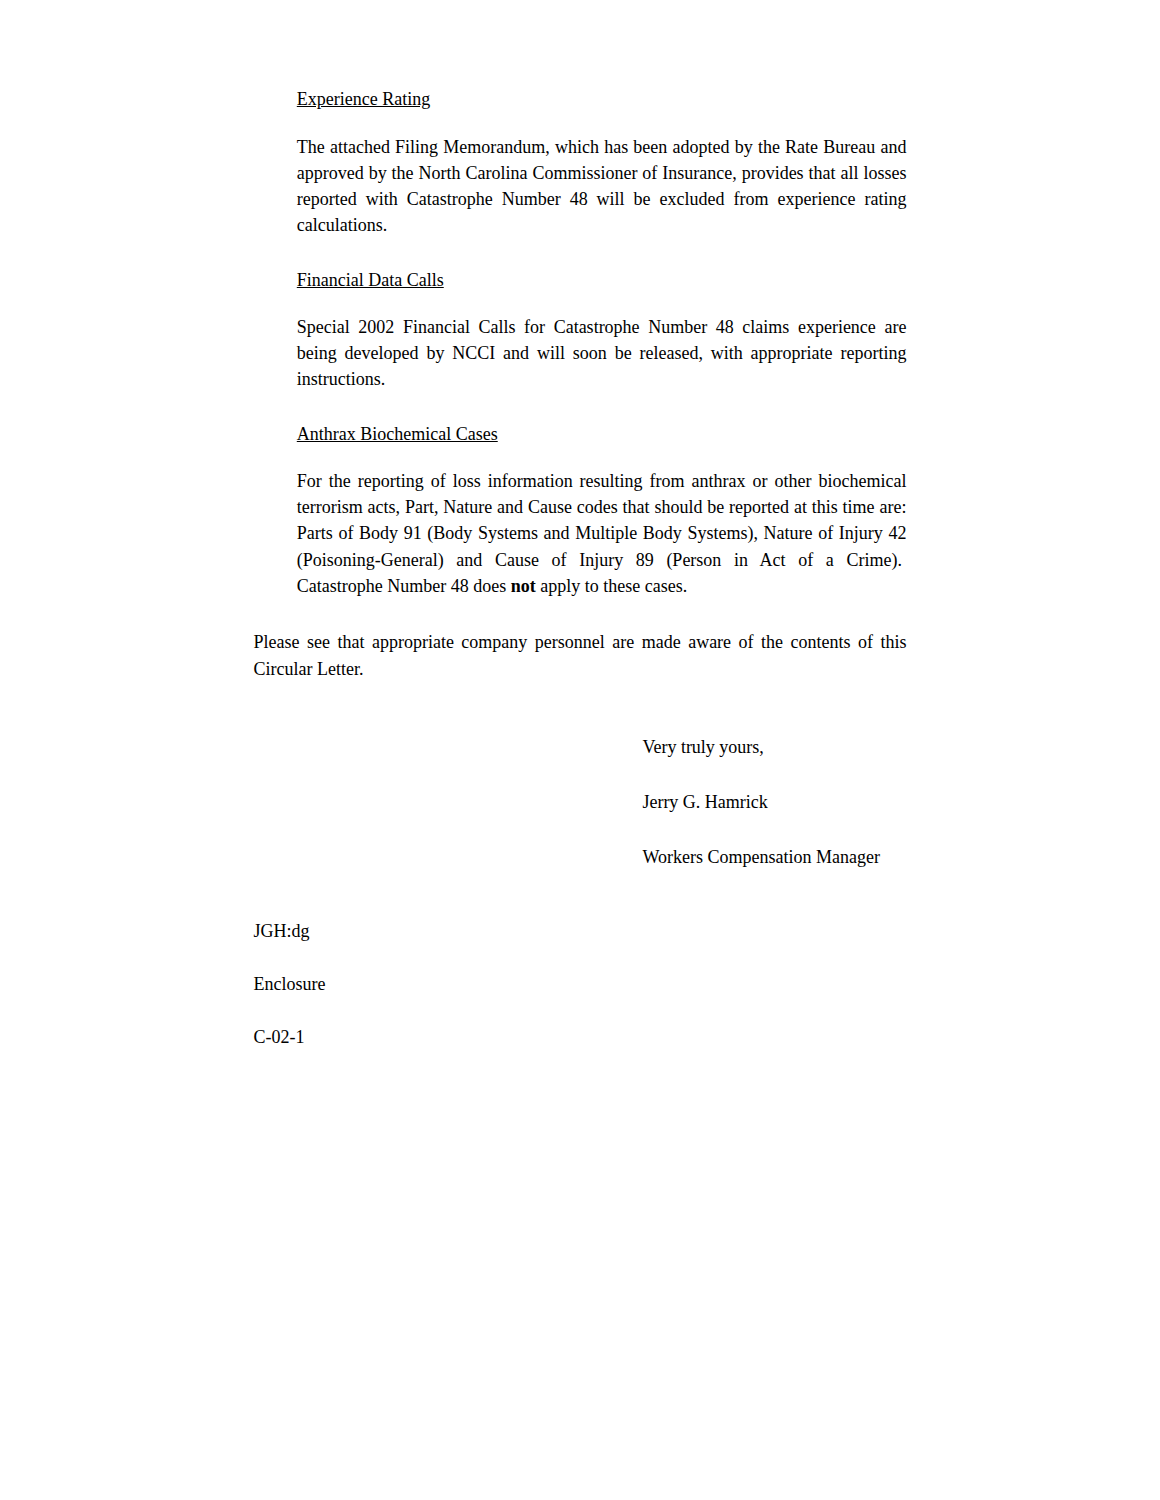Experience Rating
The attached Filing Memorandum, which has been adopted by the Rate Bureau and approved by the North Carolina Commissioner of Insurance, provides that all losses reported with Catastrophe Number 48 will be excluded from experience rating calculations.
Financial Data Calls
Special 2002 Financial Calls for Catastrophe Number 48 claims experience are being developed by NCCI and will soon be released, with appropriate reporting instructions.
Anthrax Biochemical Cases
For the reporting of loss information resulting from anthrax or other biochemical terrorism acts, Part, Nature and Cause codes that should be reported at this time are: Parts of Body 91 (Body Systems and Multiple Body Systems), Nature of Injury 42 (Poisoning-General) and Cause of Injury 89 (Person in Act of a Crime). Catastrophe Number 48 does not apply to these cases.
Please see that appropriate company personnel are made aware of the contents of this Circular Letter.
Very truly yours,
Jerry G. Hamrick
Workers Compensation Manager
JGH:dg
Enclosure
C-02-1